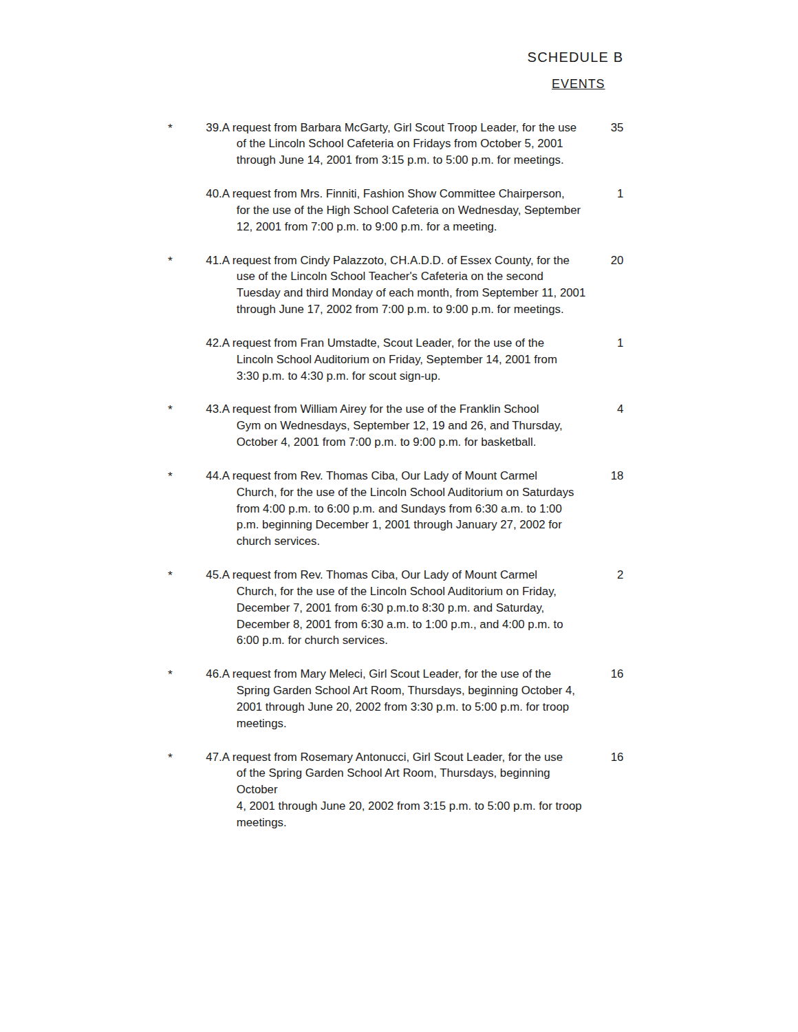SCHEDULE B
EVENTS
| * | 39. | A request from Barbara McGarty, Girl Scout Troop Leader, for the use of the Lincoln School Cafeteria on Fridays from October 5, 2001 through June 14, 2001 from 3:15 p.m. to 5:00 p.m. for meetings. | 35 |
| | 40. | A request from Mrs. Finniti, Fashion Show Committee Chairperson, for the use of the High School Cafeteria on Wednesday, September 12, 2001 from 7:00 p.m. to 9:00 p.m. for a meeting. | 1 |
| * | 41. | A request from Cindy Palazzoto, CH.A.D.D. of Essex County, for the use of the Lincoln School Teacher's Cafeteria on the second Tuesday and third Monday of each month, from September 11, 2001 through June 17, 2002 from 7:00 p.m. to 9:00 p.m. for meetings. | 20 |
| | 42. | A request from Fran Umstadte, Scout Leader, for the use of the Lincoln School Auditorium on Friday, September 14, 2001 from 3:30 p.m. to 4:30 p.m. for scout sign-up. | 1 |
| * | 43. | A request from William Airey for the use of the Franklin School Gym on Wednesdays, September 12, 19 and 26, and Thursday, October 4, 2001 from 7:00 p.m. to 9:00 p.m. for basketball. | 4 |
| * | 44. | A request from Rev. Thomas Ciba, Our Lady of Mount Carmel Church, for the use of the Lincoln School Auditorium on Saturdays from 4:00 p.m. to 6:00 p.m. and Sundays from 6:30 a.m. to 1:00 p.m. beginning December 1, 2001 through January 27, 2002 for church services. | 18 |
| * | 45. | A request from Rev. Thomas Ciba, Our Lady of Mount Carmel Church, for the use of the Lincoln School Auditorium on Friday, December 7, 2001 from 6:30 p.m.to 8:30 p.m. and Saturday, December 8, 2001 from 6:30 a.m. to 1:00 p.m., and 4:00 p.m. to 6:00 p.m. for church services. | 2 |
| * | 46. | A request from Mary Meleci, Girl Scout Leader, for the use of the Spring Garden School Art Room, Thursdays, beginning October 4, 2001 through June 20, 2002 from 3:30 p.m. to 5:00 p.m. for troop meetings. | 16 |
| * | 47. | A request from Rosemary Antonucci, Girl Scout Leader, for the use of the Spring Garden School Art Room, Thursdays, beginning October 4, 2001 through June 20, 2002 from 3:15 p.m. to 5:00 p.m. for troop meetings. | 16 |